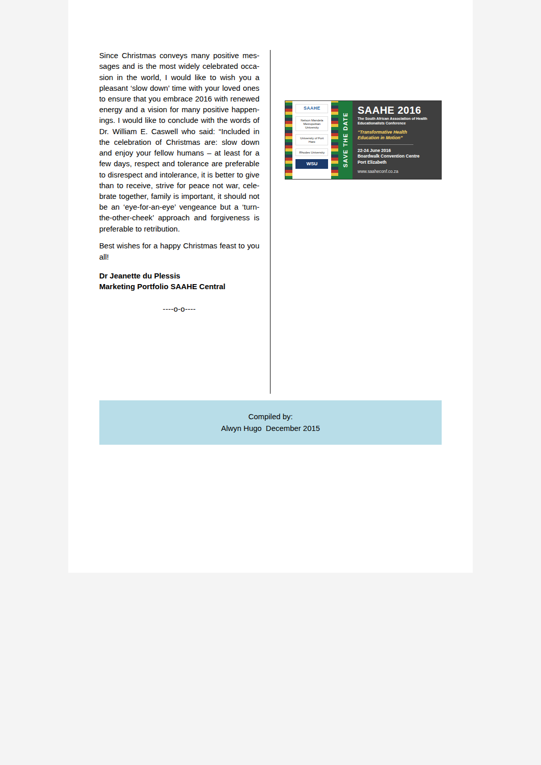Since Christmas conveys many positive messages and is the most widely celebrated occasion in the world, I would like to wish you a pleasant ‘slow down’ time with your loved ones to ensure that you embrace 2016 with renewed energy and a vision for many positive happenings. I would like to conclude with the words of Dr. William E. Caswell who said: “Included in the celebration of Christmas are: slow down and enjoy your fellow humans – at least for a few days, respect and tolerance are preferable to disrespect and intolerance, it is better to give than to receive, strive for peace not war, celebrate together, family is important, it should not be an ‘eye-for-an-eye’ vengeance but a ‘turn-the-other-cheek’ approach and forgiveness is preferable to retribution.
Best wishes for a happy Christmas feast to you all!
Dr Jeanette du Plessis
Marketing Portfolio SAAHE Central
----o-o----
SAAHE
Nelson Mandela Metropolitan University
University of Fort Hare
Rhodes University
WSU
SAVE THE DATE
SAAHE 2016
The South African Association of Health
Educationalists Conference
“Transformative Health
Education in Motion”
22-24 June 2016
Boardwalk Convention Centre
Port Elizabeth
www.saaheconf.co.za
Compiled by:
Alwyn Hugo December 2015